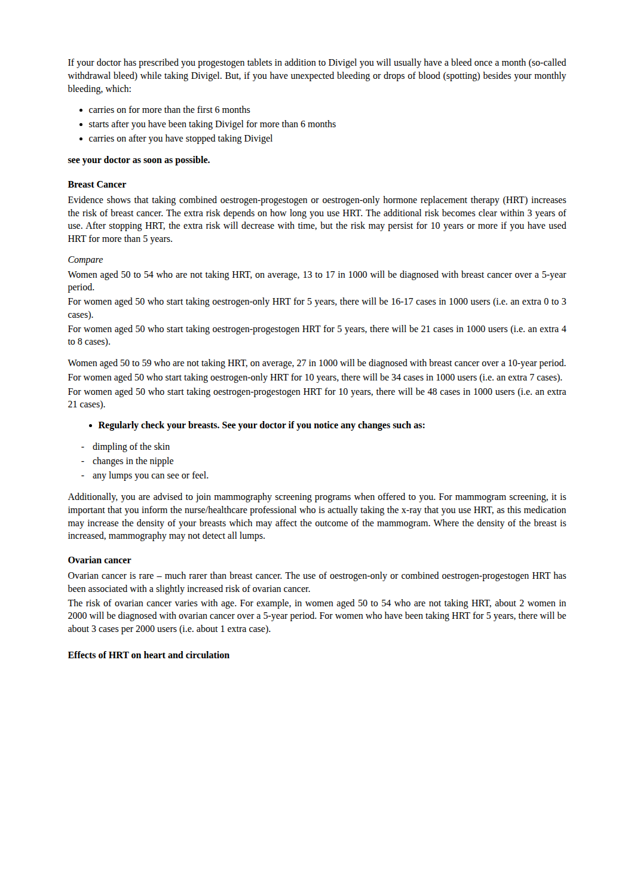If your doctor has prescribed you progestogen tablets in addition to Divigel you will usually have a bleed once a month (so-called withdrawal bleed) while taking Divigel. But, if you have unexpected bleeding or drops of blood (spotting) besides your monthly bleeding, which:
carries on for more than the first 6 months
starts after you have been taking Divigel for more than 6 months
carries on after you have stopped taking Divigel
see your doctor as soon as possible.
Breast Cancer
Evidence shows that taking combined oestrogen-progestogen or oestrogen-only hormone replacement therapy (HRT) increases the risk of breast cancer. The extra risk depends on how long you use HRT. The additional risk becomes clear within 3 years of use. After stopping HRT, the extra risk will decrease with time, but the risk may persist for 10 years or more if you have used HRT for more than 5 years.
Compare
Women aged 50 to 54 who are not taking HRT, on average, 13 to 17 in 1000 will be diagnosed with breast cancer over a 5-year period.
For women aged 50 who start taking oestrogen-only HRT for 5 years, there will be 16-17 cases in 1000 users (i.e. an extra 0 to 3 cases).
For women aged 50 who start taking oestrogen-progestogen HRT for 5 years, there will be 21 cases in 1000 users (i.e. an extra 4 to 8 cases).
Women aged 50 to 59 who are not taking HRT, on average, 27 in 1000 will be diagnosed with breast cancer over a 10-year period.
For women aged 50 who start taking oestrogen-only HRT for 10 years, there will be 34 cases in 1000 users (i.e. an extra 7 cases).
For women aged 50 who start taking oestrogen-progestogen HRT for 10 years, there will be 48 cases in 1000 users (i.e. an extra 21 cases).
Regularly check your breasts. See your doctor if you notice any changes such as:
dimpling of the skin
changes in the nipple
any lumps you can see or feel.
Additionally, you are advised to join mammography screening programs when offered to you. For mammogram screening, it is important that you inform the nurse/healthcare professional who is actually taking the x-ray that you use HRT, as this medication may increase the density of your breasts which may affect the outcome of the mammogram. Where the density of the breast is increased, mammography may not detect all lumps.
Ovarian cancer
Ovarian cancer is rare – much rarer than breast cancer. The use of oestrogen-only or combined oestrogen-progestogen HRT has been associated with a slightly increased risk of ovarian cancer.
The risk of ovarian cancer varies with age. For example, in women aged 50 to 54 who are not taking HRT, about 2 women in 2000 will be diagnosed with ovarian cancer over a 5-year period. For women who have been taking HRT for 5 years, there will be about 3 cases per 2000 users (i.e. about 1 extra case).
Effects of HRT on heart and circulation